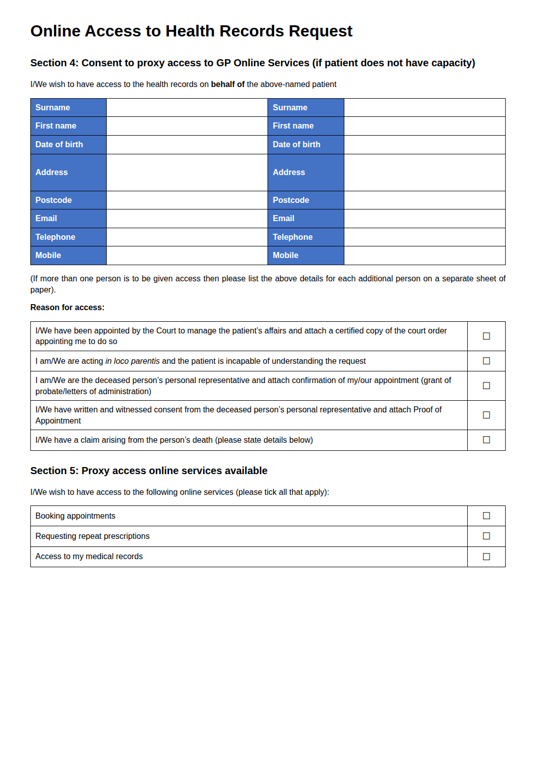Online Access to Health Records Request
Section 4: Consent to proxy access to GP Online Services (if patient does not have capacity)
I/We wish to have access to the health records on behalf of the above-named patient
| Surname | | Surname | |
| First name | | First name | |
| Date of birth | | Date of birth | |
| Address | | Address | |
| Postcode | | Postcode | |
| Email | | Email | |
| Telephone | | Telephone | |
| Mobile | | Mobile | |
(If more than one person is to be given access then please list the above details for each additional person on a separate sheet of paper).
Reason for access:
| I/We have been appointed by the Court to manage the patient’s affairs and attach a certified copy of the court order appointing me to do so | ☐ |
| I am/We are acting in loco parentis and the patient is incapable of understanding the request | ☐ |
| I am/We are the deceased person’s personal representative and attach confirmation of my/our appointment (grant of probate/letters of administration) | ☐ |
| I/We have written and witnessed consent from the deceased person’s personal representative and attach Proof of Appointment | ☐ |
| I/We have a claim arising from the person’s death (please state details below) | ☐ |
Section 5: Proxy access online services available
I/We wish to have access to the following online services (please tick all that apply):
| Booking appointments | ☐ |
| Requesting repeat prescriptions | ☐ |
| Access to my medical records | ☐ |